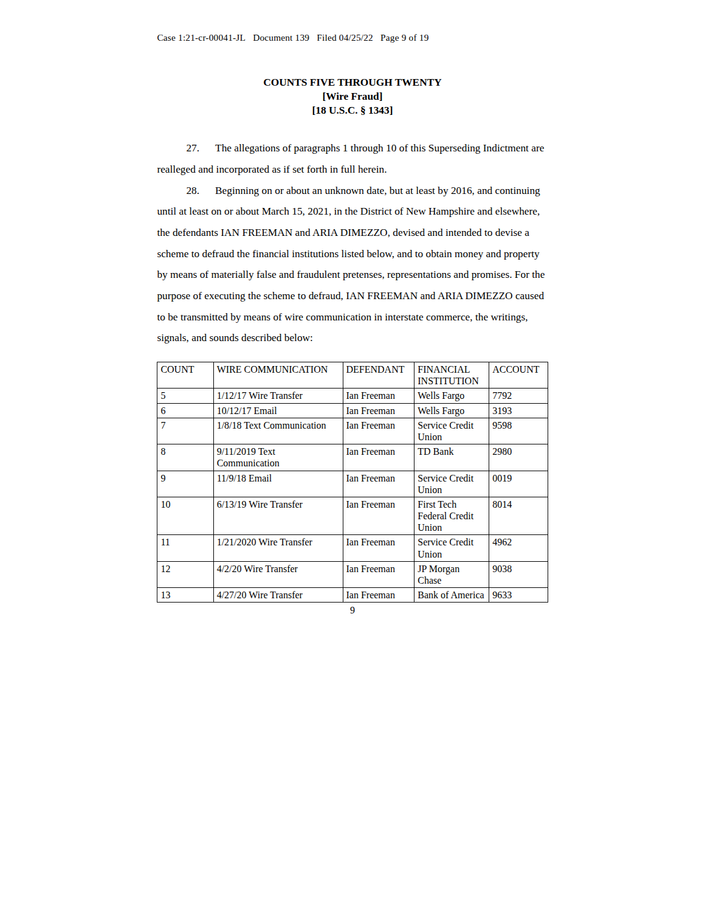Case 1:21-cr-00041-JL Document 139 Filed 04/25/22 Page 9 of 19
COUNTS FIVE THROUGH TWENTY [Wire Fraud] [18 U.S.C. § 1343]
27. The allegations of paragraphs 1 through 10 of this Superseding Indictment are realleged and incorporated as if set forth in full herein.
28. Beginning on or about an unknown date, but at least by 2016, and continuing until at least on or about March 15, 2021, in the District of New Hampshire and elsewhere, the defendants IAN FREEMAN and ARIA DIMEZZO, devised and intended to devise a scheme to defraud the financial institutions listed below, and to obtain money and property by means of materially false and fraudulent pretenses, representations and promises. For the purpose of executing the scheme to defraud, IAN FREEMAN and ARIA DIMEZZO caused to be transmitted by means of wire communication in interstate commerce, the writings, signals, and sounds described below:
| COUNT | WIRE COMMUNICATION | DEFENDANT | FINANCIAL INSTITUTION | ACCOUNT |
| --- | --- | --- | --- | --- |
| 5 | 1/12/17 Wire Transfer | Ian Freeman | Wells Fargo | 7792 |
| 6 | 10/12/17 Email | Ian Freeman | Wells Fargo | 3193 |
| 7 | 1/8/18 Text Communication | Ian Freeman | Service Credit Union | 9598 |
| 8 | 9/11/2019 Text Communication | Ian Freeman | TD Bank | 2980 |
| 9 | 11/9/18 Email | Ian Freeman | Service Credit Union | 0019 |
| 10 | 6/13/19 Wire Transfer | Ian Freeman | First Tech Federal Credit Union | 8014 |
| 11 | 1/21/2020 Wire Transfer | Ian Freeman | Service Credit Union | 4962 |
| 12 | 4/2/20 Wire Transfer | Ian Freeman | JP Morgan Chase | 9038 |
| 13 | 4/27/20 Wire Transfer | Ian Freeman | Bank of America | 9633 |
9